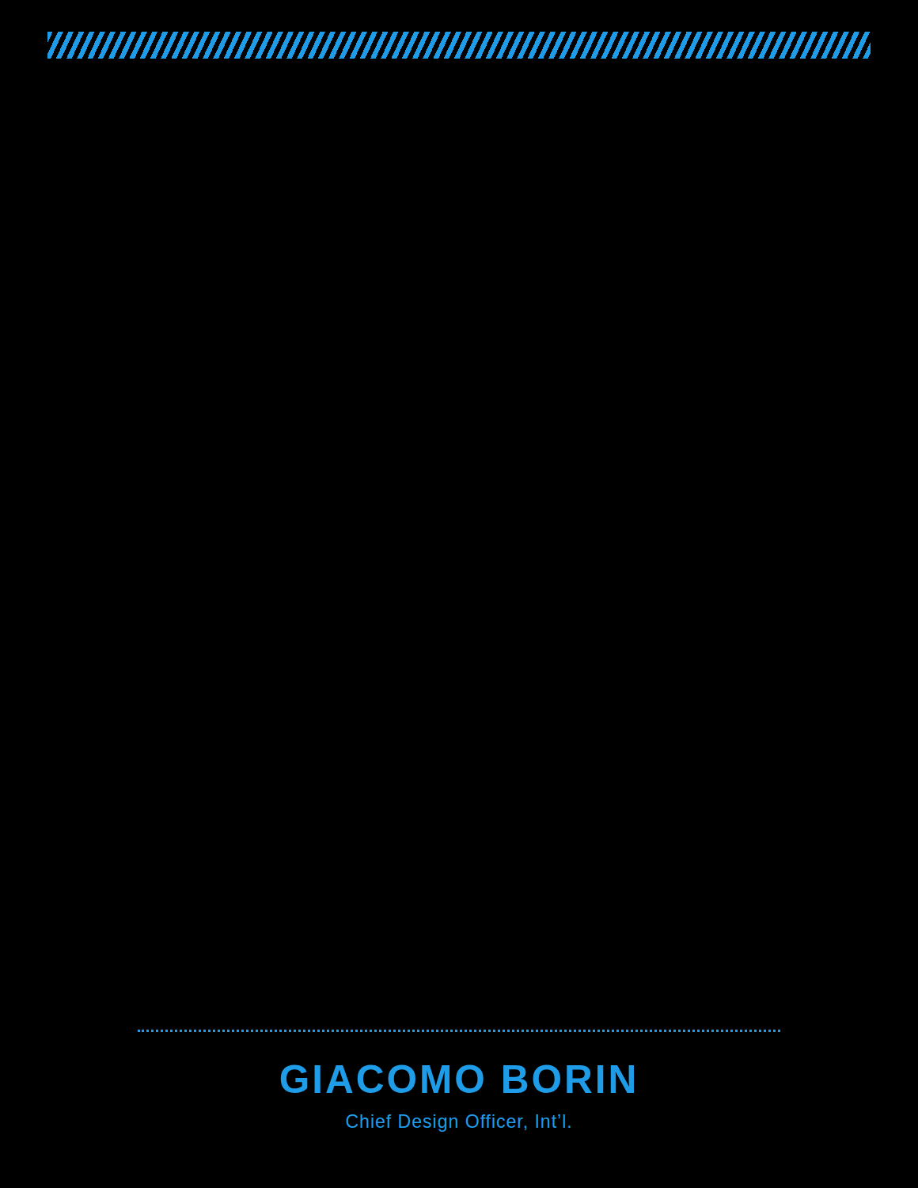Giacomo Borin
Chief Design Officer, Int’l.